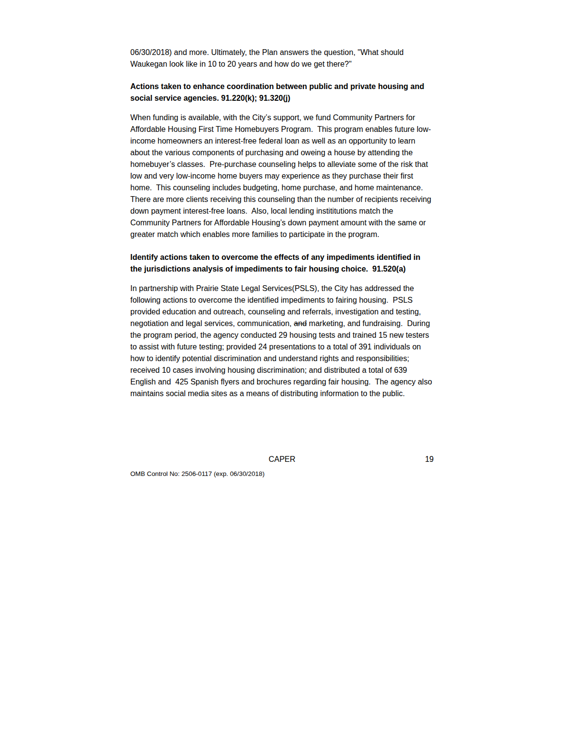06/30/2018) and more. Ultimately, the Plan answers the question, "What should Waukegan look like in 10 to 20 years and how do we get there?"
Actions taken to enhance coordination between public and private housing and social service agencies. 91.220(k); 91.320(j)
When funding is available, with the City’s support, we fund Community Partners for Affordable Housing First Time Homebuyers Program. This program enables future low-income homeowners an interest-free federal loan as well as an opportunity to learn about the various components of purchasing and oweing a house by attending the homebuyer’s classes. Pre-purchase counseling helps to alleviate some of the risk that low and very low-income home buyers may experience as they purchase their first home. This counseling includes budgeting, home purchase, and home maintenance. There are more clients receiving this counseling than the number of recipients receiving down payment interest-free loans. Also, local lending instititutions match the Community Partners for Affordable Housing’s down payment amount with the same or greater match which enables more families to participate in the program.
Identify actions taken to overcome the effects of any impediments identified in the jurisdictions analysis of impediments to fair housing choice. 91.520(a)
In partnership with Prairie State Legal Services(PSLS), the City has addressed the following actions to overcome the identified impediments to fairing housing. PSLS provided education and outreach, counseling and referrals, investigation and testing, negotiation and legal services, communication, and marketing, and fundraising. During the program period, the agency conducted 29 housing tests and trained 15 new testers to assist with future testing; provided 24 presentations to a total of 391 individuals on how to identify potential discrimination and understand rights and responsibilities; received 10 cases involving housing discrimination; and distributed a total of 639 English and 425 Spanish flyers and brochures regarding fair housing. The agency also maintains social media sites as a means of distributing information to the public.
CAPER 19
OMB Control No: 2506-0117 (exp. 06/30/2018)